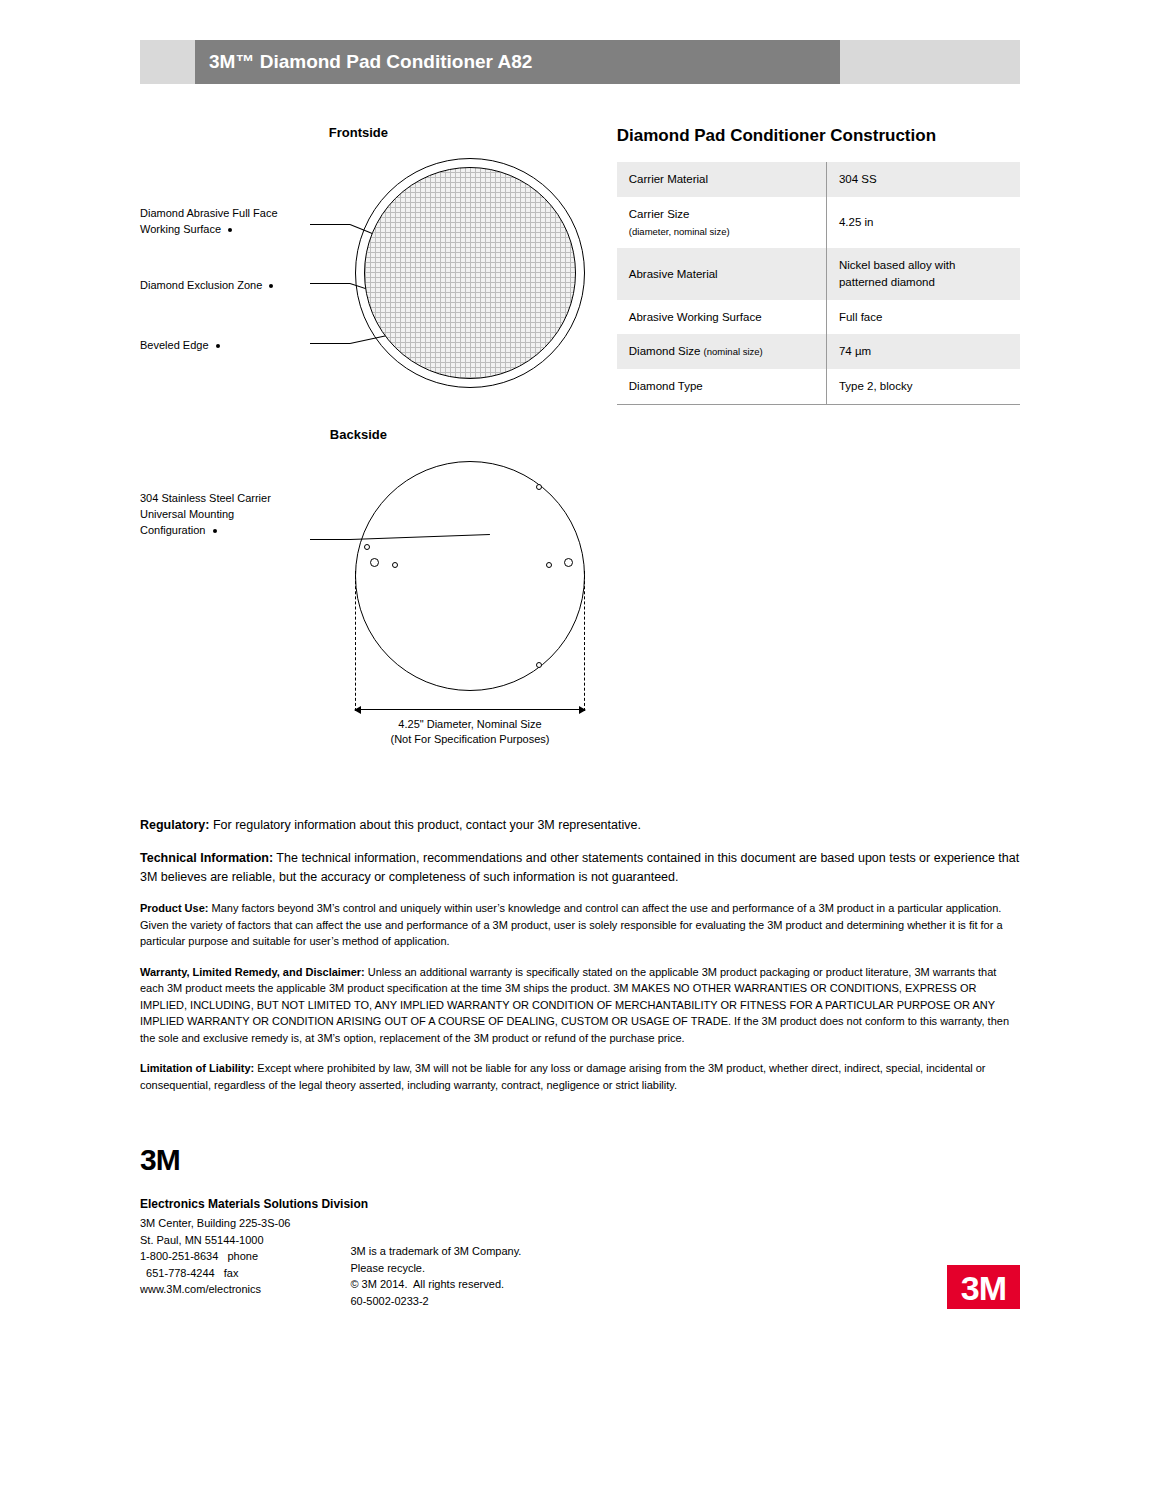3M™ Diamond Pad Conditioner A82
Frontside
Diamond Abrasive Full Face
Working Surface
Diamond Exclusion Zone
Beveled Edge
Backside
304 Stainless Steel Carrier
Universal Mounting
Configuration
4.25" Diameter, Nominal Size
(Not For Specification Purposes)
Diamond Pad Conditioner Construction
| Carrier Material | 304 SS |
| Carrier Size (diameter, nominal size) | 4.25 in |
| Abrasive Material | Nickel based alloy with patterned diamond |
| Abrasive Working Surface | Full face |
| Diamond Size (nominal size) | 74 µm |
| Diamond Type | Type 2, blocky |
Regulatory: For regulatory information about this product, contact your 3M representative.
Technical Information: The technical information, recommendations and other statements contained in this document are based upon tests or experience that 3M believes are reliable, but the accuracy or completeness of such information is not guaranteed.
Product Use: Many factors beyond 3M’s control and uniquely within user’s knowledge and control can affect the use and performance of a 3M product in a particular application. Given the variety of factors that can affect the use and performance of a 3M product, user is solely responsible for evaluating the 3M product and determining whether it is fit for a particular purpose and suitable for user’s method of application.
Warranty, Limited Remedy, and Disclaimer: Unless an additional warranty is specifically stated on the applicable 3M product packaging or product literature, 3M warrants that each 3M product meets the applicable 3M product specification at the time 3M ships the product. 3M MAKES NO OTHER WARRANTIES OR CONDITIONS, EXPRESS OR IMPLIED, INCLUDING, BUT NOT LIMITED TO, ANY IMPLIED WARRANTY OR CONDITION OF MERCHANTABILITY OR FITNESS FOR A PARTICULAR PURPOSE OR ANY IMPLIED WARRANTY OR CONDITION ARISING OUT OF A COURSE OF DEALING, CUSTOM OR USAGE OF TRADE. If the 3M product does not conform to this warranty, then the sole and exclusive remedy is, at 3M’s option, replacement of the 3M product or refund of the purchase price.
Limitation of Liability: Except where prohibited by law, 3M will not be liable for any loss or damage arising from the 3M product, whether direct, indirect, special, incidental or consequential, regardless of the legal theory asserted, including warranty, contract, negligence or strict liability.
3M
Electronics Materials Solutions Division
3M Center, Building 225-3S-06
St. Paul, MN 55144-1000
1-800-251-8634 phone
651-778-4244 fax
www.3M.com/electronics
3M is a trademark of 3M Company.
Please recycle.
© 3M 2014. All rights reserved.
60-5002-0233-2
3M